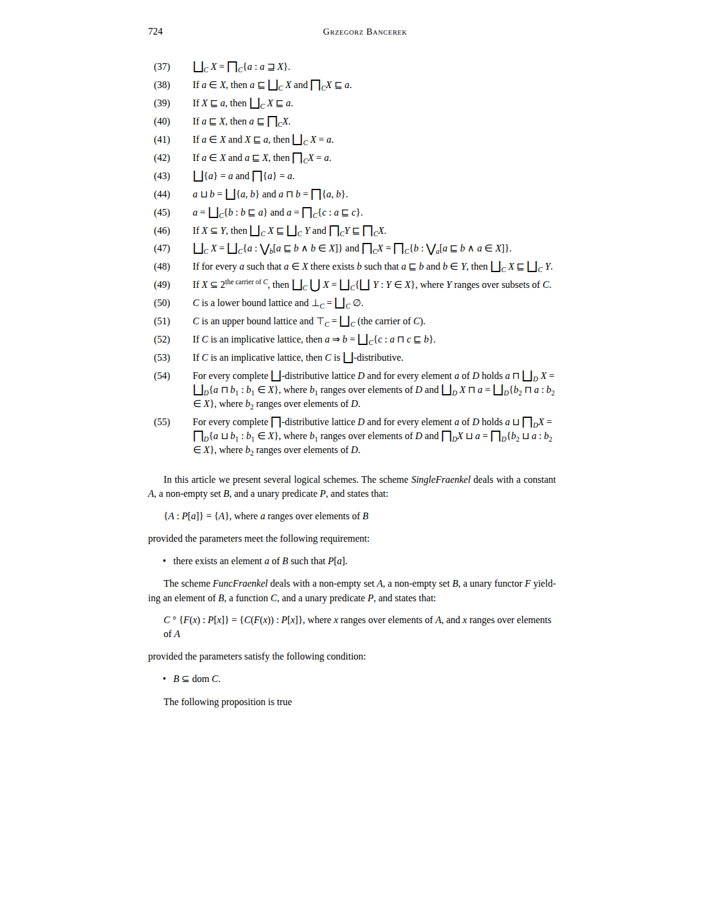724 Grzegorz Bancerek
⨆C X = ⨅C{a : a ⊒ X}.
If a ∈ X, then a ⊑ ⨆C X and ⨅CX ⊑ a.
If X ⊑ a, then ⨆C X ⊑ a.
If a ⊑ X, then a ⊑ ⨅CX.
If a ∈ X and X ⊑ a, then ⨆C X = a.
If a ∈ X and a ⊑ X, then ⨅CX = a.
⨆{a} = a and ⨅{a} = a.
a ⊔ b = ⨆{a, b} and a ⊓ b = ⨅{a, b}.
a = ⨆C{b : b ⊑ a} and a = ⨅C{c : a ⊑ c}.
If X ⊆ Y, then ⨆C X ⊑ ⨆C Y and ⨅CY ⊑ ⨅CX.
⨆C X = ⨆C{a : ⋁b[a ⊑ b ∧ b ∈ X]} and ⨅CX = ⨅C{b : ⋁a[a ⊑ b ∧ a ∈ X]}.
If for every a such that a ∈ X there exists b such that a ⊑ b and b ∈ Y, then ⨆C X ⊑ ⨆C Y.
If X ⊆ 2the carrier of C, then ⨆C ⋃ X = ⨆C{⨆ Y : Y ∈ X}, where Y ranges over subsets of C.
C is a lower bound lattice and ⊥C = ⨆C ∅.
C is an upper bound lattice and ⊤C = ⨆C (the carrier of C).
If C is an implicative lattice, then a ⇒ b = ⨆C{c : a ⊓ c ⊑ b}.
If C is an implicative lattice, then C is ⨆-distributive.
For every complete ⨆-distributive lattice D and for every element a of D holds a ⊓ ⨆D X = ⨆D{a ⊓ b1 : b1 ∈ X}, where b1 ranges over elements of D and ⨆D X ⊓ a = ⨆D{b2 ⊓ a : b2 ∈ X}, where b2 ranges over elements of D.
For every complete ⨅-distributive lattice D and for every element a of D holds a ⊔ ⨅DX = ⨅D{a ⊔ b1 : b1 ∈ X}, where b1 ranges over elements of D and ⨅DX ⊔ a = ⨅D{b2 ⊔ a : b2 ∈ X}, where b2 ranges over elements of D.
In this article we present several logical schemes. The scheme SingleFraenkel deals with a constant A, a non-empty set B, and a unary predicate P, and states that:
{A : P[a]} = {A}, where a ranges over elements of B
provided the parameters meet the following requirement:
there exists an element a of B such that P[a].
The scheme FuncFraenkel deals with a non-empty set A, a non-empty set B, a unary functor F yielding an element of B, a function C, and a unary predicate P, and states that:
C ° {F(x) : P[x]} = {C(F(x)) : P[x]}, where x ranges over elements of A, and x ranges over elements of A
provided the parameters satisfy the following condition:
B ⊆ dom C.
The following proposition is true